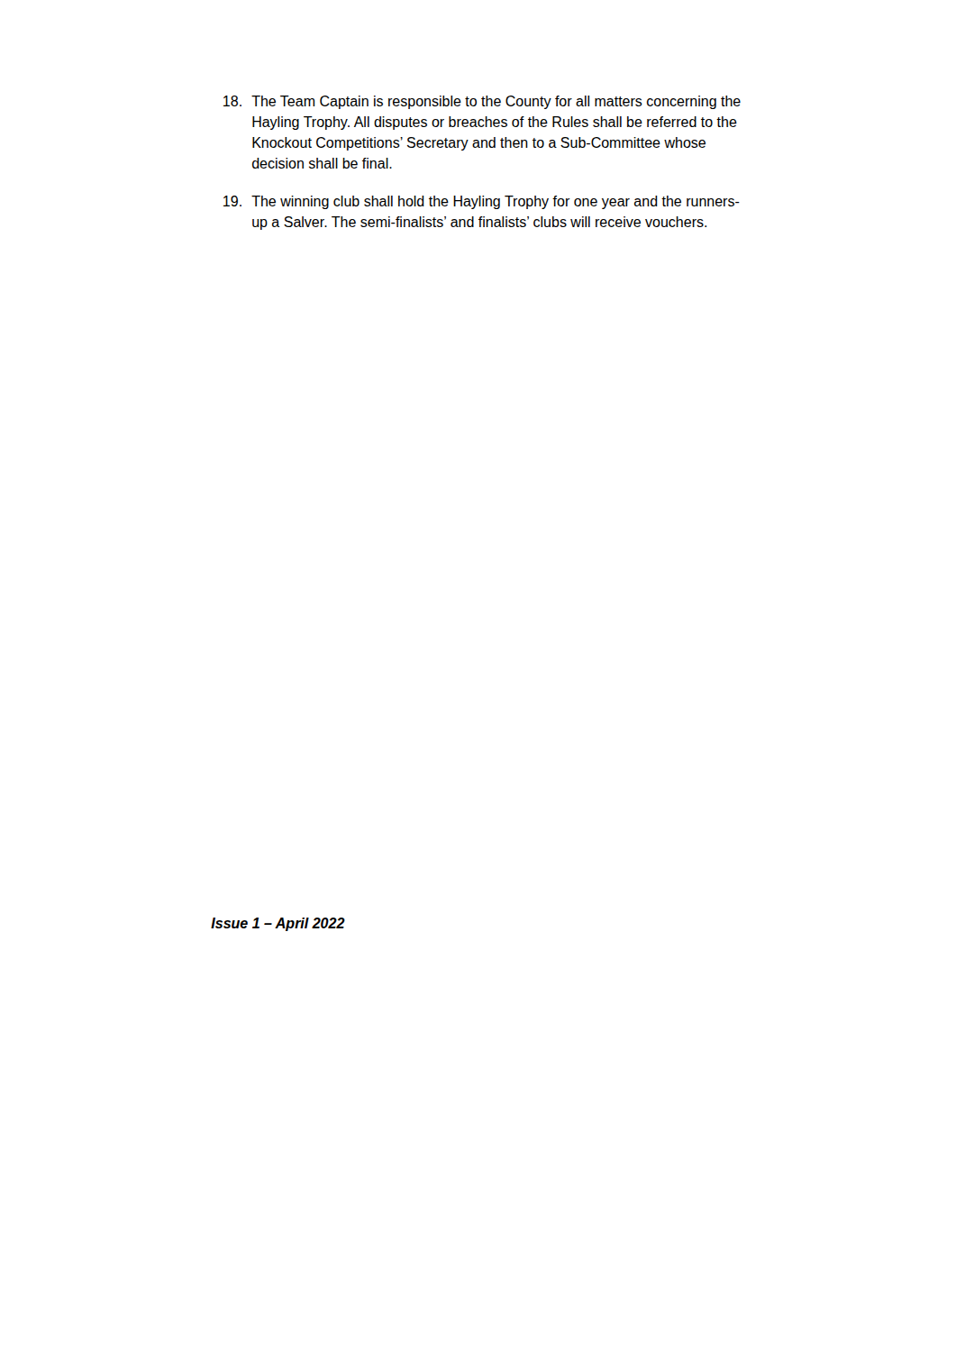The Team Captain is responsible to the County for all matters concerning the Hayling Trophy. All disputes or breaches of the Rules shall be referred to the Knockout Competitions’ Secretary and then to a Sub-Committee whose decision shall be final.
The winning club shall hold the Hayling Trophy for one year and the runners-up a Salver. The semi-finalists’ and finalists’ clubs will receive vouchers.
Issue 1 – April 2022